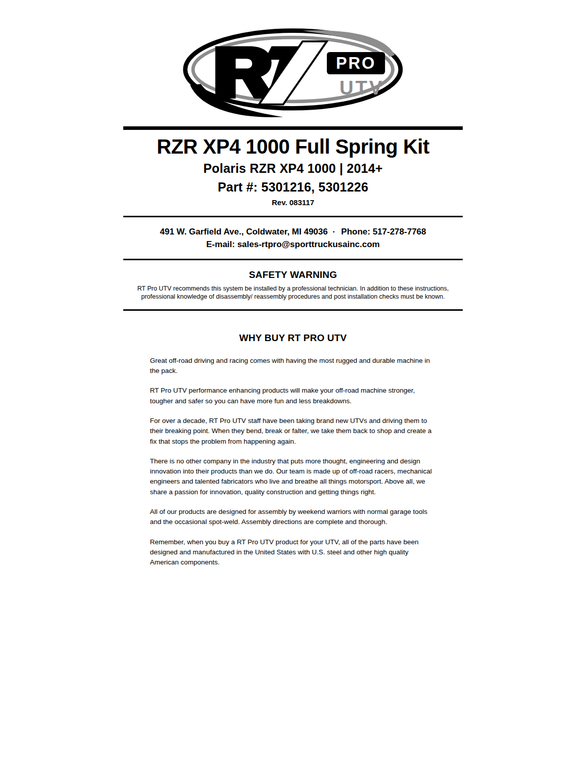PRO UTV
RZR XP4 1000 Full Spring Kit
Polaris RZR XP4 1000 | 2014+
Part #: 5301216, 5301226
Rev. 083117
491 W. Garfield Ave., Coldwater, MI 49036 · Phone: 517-278-7768
E-mail: sales-rtpro@sporttruckusainc.com
SAFETY WARNING
RT Pro UTV recommends this system be installed by a professional technician. In addition to these instructions, professional knowledge of disassembly/ reassembly procedures and post installation checks must be known.
WHY BUY RT PRO UTV
Great off-road driving and racing comes with having the most rugged and durable machine in the pack.
RT Pro UTV performance enhancing products will make your off-road machine stronger, tougher and safer so you can have more fun and less breakdowns.
For over a decade, RT Pro UTV staff have been taking brand new UTVs and driving them to their breaking point. When they bend, break or falter, we take them back to shop and create a fix that stops the problem from happening again.
There is no other company in the industry that puts more thought, engineering and design innovation into their products than we do. Our team is made up of off-road racers, mechanical engineers and talented fabricators who live and breathe all things motorsport. Above all, we share a passion for innovation, quality construction and getting things right.
All of our products are designed for assembly by weekend warriors with normal garage tools and the occasional spot-weld. Assembly directions are complete and thorough.
Remember, when you buy a RT Pro UTV product for your UTV, all of the parts have been designed and manufactured in the United States with U.S. steel and other high quality American components.